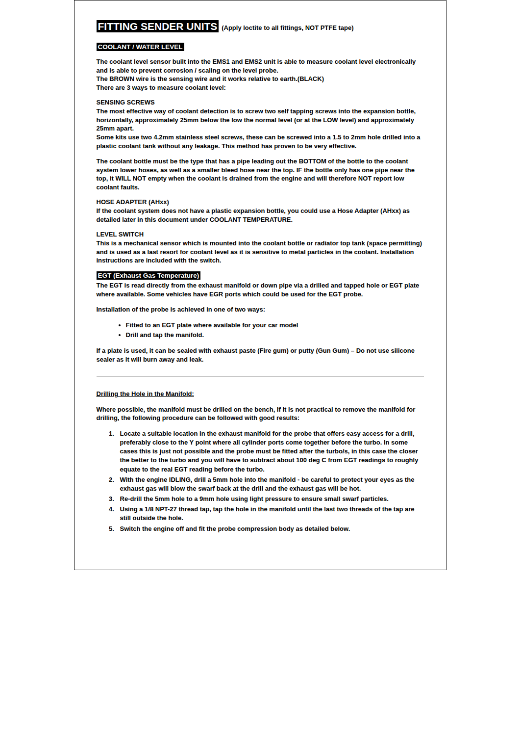FITTING SENDER UNITS (Apply loctite to all fittings, NOT PTFE tape)
COOLANT / WATER LEVEL
The coolant level sensor built into the EMS1 and EMS2 unit is able to measure coolant level electronically and is able to prevent corrosion / scaling on the level probe.
The BROWN wire is the sensing wire and it works relative to earth.(BLACK)
There are 3 ways to measure coolant level:
SENSING SCREWS
The most effective way of coolant detection is to screw two self tapping screws into the expansion bottle, horizontally, approximately 25mm below the low the normal level (or at the LOW level) and approximately 25mm apart.
Some kits use two 4.2mm stainless steel screws, these can be screwed into a 1.5 to 2mm hole drilled into a plastic coolant tank without any leakage. This method has proven to be very effective.
The coolant bottle must be the type that has a pipe leading out the BOTTOM of the bottle to the coolant system lower hoses, as well as a smaller bleed hose near the top. IF the bottle only has one pipe near the top, it WILL NOT empty when the coolant is drained from the engine and will therefore NOT report low coolant faults.
HOSE ADAPTER (AHxx)
If the coolant system does not have a plastic expansion bottle, you could use a Hose Adapter (AHxx) as detailed later in this document under COOLANT TEMPERATURE.
LEVEL SWITCH
This is a mechanical sensor which is mounted into the coolant bottle or radiator top tank (space permitting) and is used as a last resort for coolant level as it is sensitive to metal particles in the coolant. Installation instructions are included with the switch.
EGT (Exhaust Gas Temperature)
The EGT is read directly from the exhaust manifold or down pipe via a drilled and tapped hole or EGT plate where available. Some vehicles have EGR ports which could be used for the EGT probe.
Installation of the probe is achieved in one of two ways:
Fitted to an EGT plate where available for your car model
Drill and tap the manifold.
If a plate is used, it can be sealed with exhaust paste (Fire gum) or putty (Gun Gum) – Do not use silicone sealer as it will burn away and leak.
Drilling the Hole in the Manifold:
Where possible, the manifold must be drilled on the bench, If it is not practical to remove the manifold for drilling, the following procedure can be followed with good results:
Locate a suitable location in the exhaust manifold for the probe that offers easy access for a drill, preferably close to the Y point where all cylinder ports come together before the turbo. In some cases this is just not possible and the probe must be fitted after the turbo/s, in this case the closer the better to the turbo and you will have to subtract about 100 deg C from EGT readings to roughly equate to the real EGT reading before the turbo.
With the engine IDLING, drill a 5mm hole into the manifold - be careful to protect your eyes as the exhaust gas will blow the swarf back at the drill and the exhaust gas will be hot.
Re-drill the 5mm hole to a 9mm hole using light pressure to ensure small swarf particles.
Using a 1/8 NPT-27 thread tap, tap the hole in the manifold until the last two threads of the tap are still outside the hole.
Switch the engine off and fit the probe compression body as detailed below.